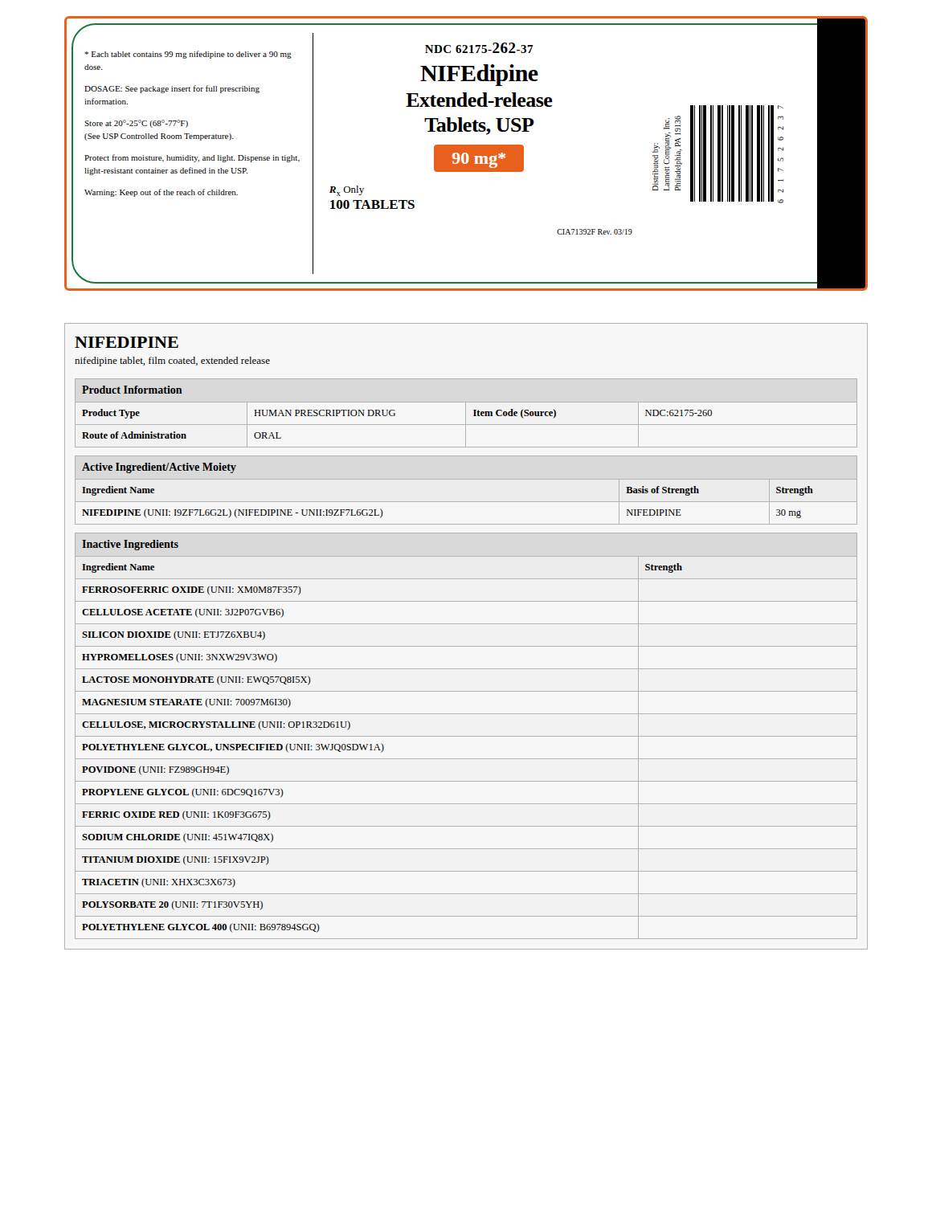* Each tablet contains 99 mg nifedipine to deliver a 90 mg dose.
DOSAGE: See package insert for full prescribing information.
Store at 20°-25°C (68°-77°F)
(See USP Controlled Room Temperature).
Protect from moisture, humidity, and light. Dispense in tight, light-resistant container as defined in the USP.
Warning: Keep out of the reach of children.
NDC 62175-262-37
NIFEdipine
Extended-release
Tablets, USP
90 mg*
Rx Only
100 TABLETS
CIA71392F Rev. 03/19
Distributed by:
Lannett Company, Inc.
Philadelphia, PA 19136
6 2 1 7 5 2 6 2 3 7
NIFEDIPINE
nifedipine tablet, film coated, extended release
Product Information
| Product Type | HUMAN PRESCRIPTION DRUG | Item Code (Source) | NDC:62175-260 |
| Route of Administration | ORAL | | |
Active Ingredient/Active Moiety
| Ingredient Name | Basis of Strength | Strength |
| --- | --- | --- |
| NIFEDIPINE (UNII: I9ZF7L6G2L) (NIFEDIPINE - UNII:I9ZF7L6G2L) | NIFEDIPINE | 30 mg |
Inactive Ingredients
| Ingredient Name | Strength |
| --- | --- |
| FERROSOFERRIC OXIDE (UNII: XM0M87F357) | |
| CELLULOSE ACETATE (UNII: 3J2P07GVB6) | |
| SILICON DIOXIDE (UNII: ETJ7Z6XBU4) | |
| HYPROMELLOSES (UNII: 3NXW29V3WO) | |
| LACTOSE MONOHYDRATE (UNII: EWQ57Q8I5X) | |
| MAGNESIUM STEARATE (UNII: 70097M6I30) | |
| CELLULOSE, MICROCRYSTALLINE (UNII: OP1R32D61U) | |
| POLYETHYLENE GLYCOL, UNSPECIFIED (UNII: 3WJQ0SDW1A) | |
| POVIDONE (UNII: FZ989GH94E) | |
| PROPYLENE GLYCOL (UNII: 6DC9Q167V3) | |
| FERRIC OXIDE RED (UNII: 1K09F3G675) | |
| SODIUM CHLORIDE (UNII: 451W47IQ8X) | |
| TITANIUM DIOXIDE (UNII: 15FIX9V2JP) | |
| TRIACETIN (UNII: XHX3C3X673) | |
| POLYSORBATE 20 (UNII: 7T1F30V5YH) | |
| POLYETHYLENE GLYCOL 400 (UNII: B697894SGQ) | |